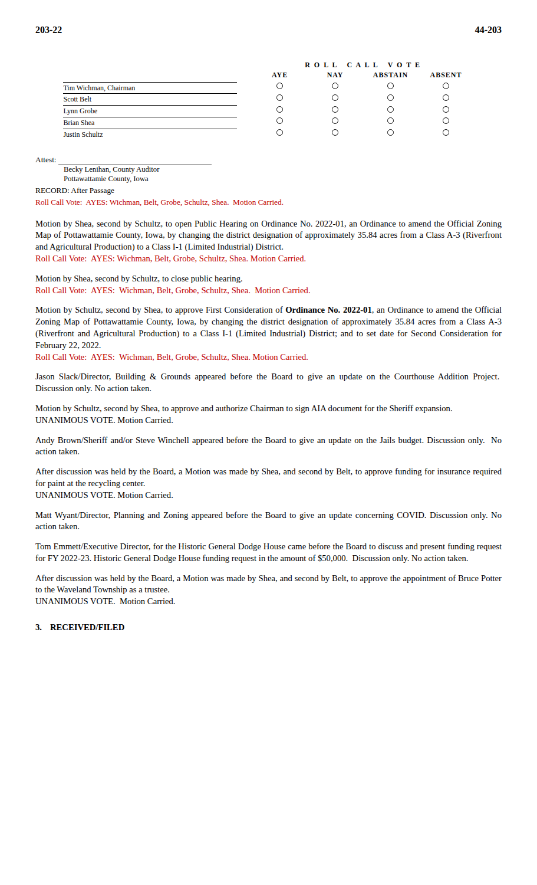203-22 44-203
| | R O L L C A L L V O T E |
| | AYE | NAY | ABSTAIN | ABSENT |
| Tim Wichman, Chairman | | | | |
| Scott Belt | | | | |
| Lynn Grobe | | | | |
| Brian Shea | | | | |
| Justin Schultz | | | | |
Attest:
Becky Lenihan, County Auditor
Pottawattamie County, Iowa
RECORD: After Passage
Roll Call Vote: AYES: Wichman, Belt, Grobe, Schultz, Shea. Motion Carried.
Motion by Shea, second by Schultz, to open Public Hearing on Ordinance No. 2022-01, an Ordinance to amend the Official Zoning Map of Pottawattamie County, Iowa, by changing the district designation of approximately 35.84 acres from a Class A-3 (Riverfront and Agricultural Production) to a Class I-1 (Limited Industrial) District.
Roll Call Vote: AYES: Wichman, Belt, Grobe, Schultz, Shea. Motion Carried.
Motion by Shea, second by Schultz, to close public hearing.
Roll Call Vote: AYES: Wichman, Belt, Grobe, Schultz, Shea. Motion Carried.
Motion by Schultz, second by Shea, to approve First Consideration of Ordinance No. 2022-01, an Ordinance to amend the Official Zoning Map of Pottawattamie County, Iowa, by changing the district designation of approximately 35.84 acres from a Class A-3 (Riverfront and Agricultural Production) to a Class I-1 (Limited Industrial) District; and to set date for Second Consideration for February 22, 2022.
Roll Call Vote: AYES: Wichman, Belt, Grobe, Schultz, Shea. Motion Carried.
Jason Slack/Director, Building & Grounds appeared before the Board to give an update on the Courthouse Addition Project. Discussion only. No action taken.
Motion by Schultz, second by Shea, to approve and authorize Chairman to sign AIA document for the Sheriff expansion.
UNANIMOUS VOTE. Motion Carried.
Andy Brown/Sheriff and/or Steve Winchell appeared before the Board to give an update on the Jails budget. Discussion only. No action taken.
After discussion was held by the Board, a Motion was made by Shea, and second by Belt, to approve funding for insurance required for paint at the recycling center.
UNANIMOUS VOTE. Motion Carried.
Matt Wyant/Director, Planning and Zoning appeared before the Board to give an update concerning COVID. Discussion only. No action taken.
Tom Emmett/Executive Director, for the Historic General Dodge House came before the Board to discuss and present funding request for FY 2022-23. Historic General Dodge House funding request in the amount of $50,000. Discussion only. No action taken.
After discussion was held by the Board, a Motion was made by Shea, and second by Belt, to approve the appointment of Bruce Potter to the Waveland Township as a trustee.
UNANIMOUS VOTE. Motion Carried.
3. RECEIVED/FILED